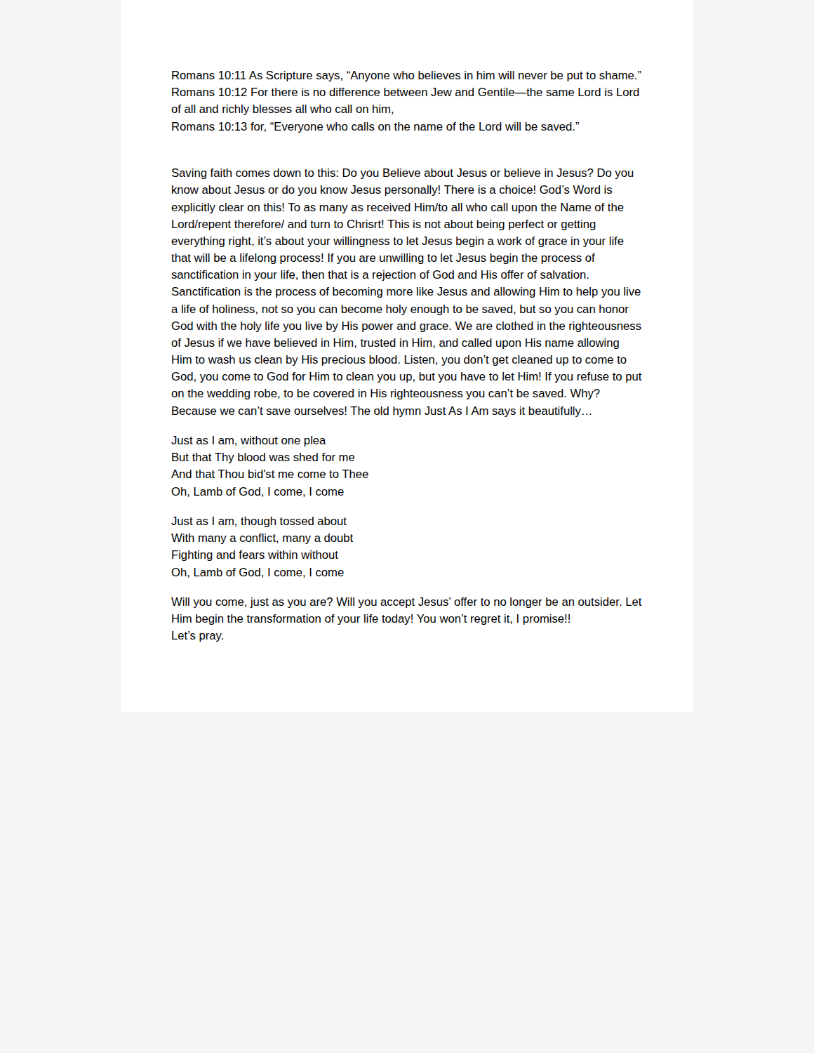Romans 10:11 As Scripture says, “Anyone who believes in him will never be put to shame.”
Romans 10:12 For there is no difference between Jew and Gentile—the same Lord is Lord of all and richly blesses all who call on him,
Romans 10:13 for, “Everyone who calls on the name of the Lord will be saved.”
Saving faith comes down to this: Do you Believe about Jesus or believe in Jesus? Do you know about Jesus or do you know Jesus personally! There is a choice! God’s Word is explicitly clear on this! To as many as received Him/to all who call upon the Name of the Lord/repent therefore/ and turn to Chrisrt! This is not about being perfect or getting everything right, it’s about your willingness to let Jesus begin a work of grace in your life that will be a lifelong process! If you are unwilling to let Jesus begin the process of sanctification in your life, then that is a rejection of God and His offer of salvation. Sanctification is the process of becoming more like Jesus and allowing Him to help you live a life of holiness, not so you can become holy enough to be saved, but so you can honor God with the holy life you live by His power and grace. We are clothed in the righteousness of Jesus if we have believed in Him, trusted in Him, and called upon His name allowing Him to wash us clean by His precious blood. Listen, you don’t get cleaned up to come to God, you come to God for Him to clean you up, but you have to let Him! If you refuse to put on the wedding robe, to be covered in His righteousness you can’t be saved. Why? Because we can’t save ourselves! The old hymn Just As I Am says it beautifully…
Just as I am, without one plea
But that Thy blood was shed for me
And that Thou bid'st me come to Thee
Oh, Lamb of God, I come, I come
Just as I am, though tossed about
With many a conflict, many a doubt
Fighting and fears within without
Oh, Lamb of God, I come, I come
Will you come, just as you are? Will you accept Jesus’ offer to no longer be an outsider. Let Him begin the transformation of your life today! You won’t regret it, I promise!!
Let’s pray.